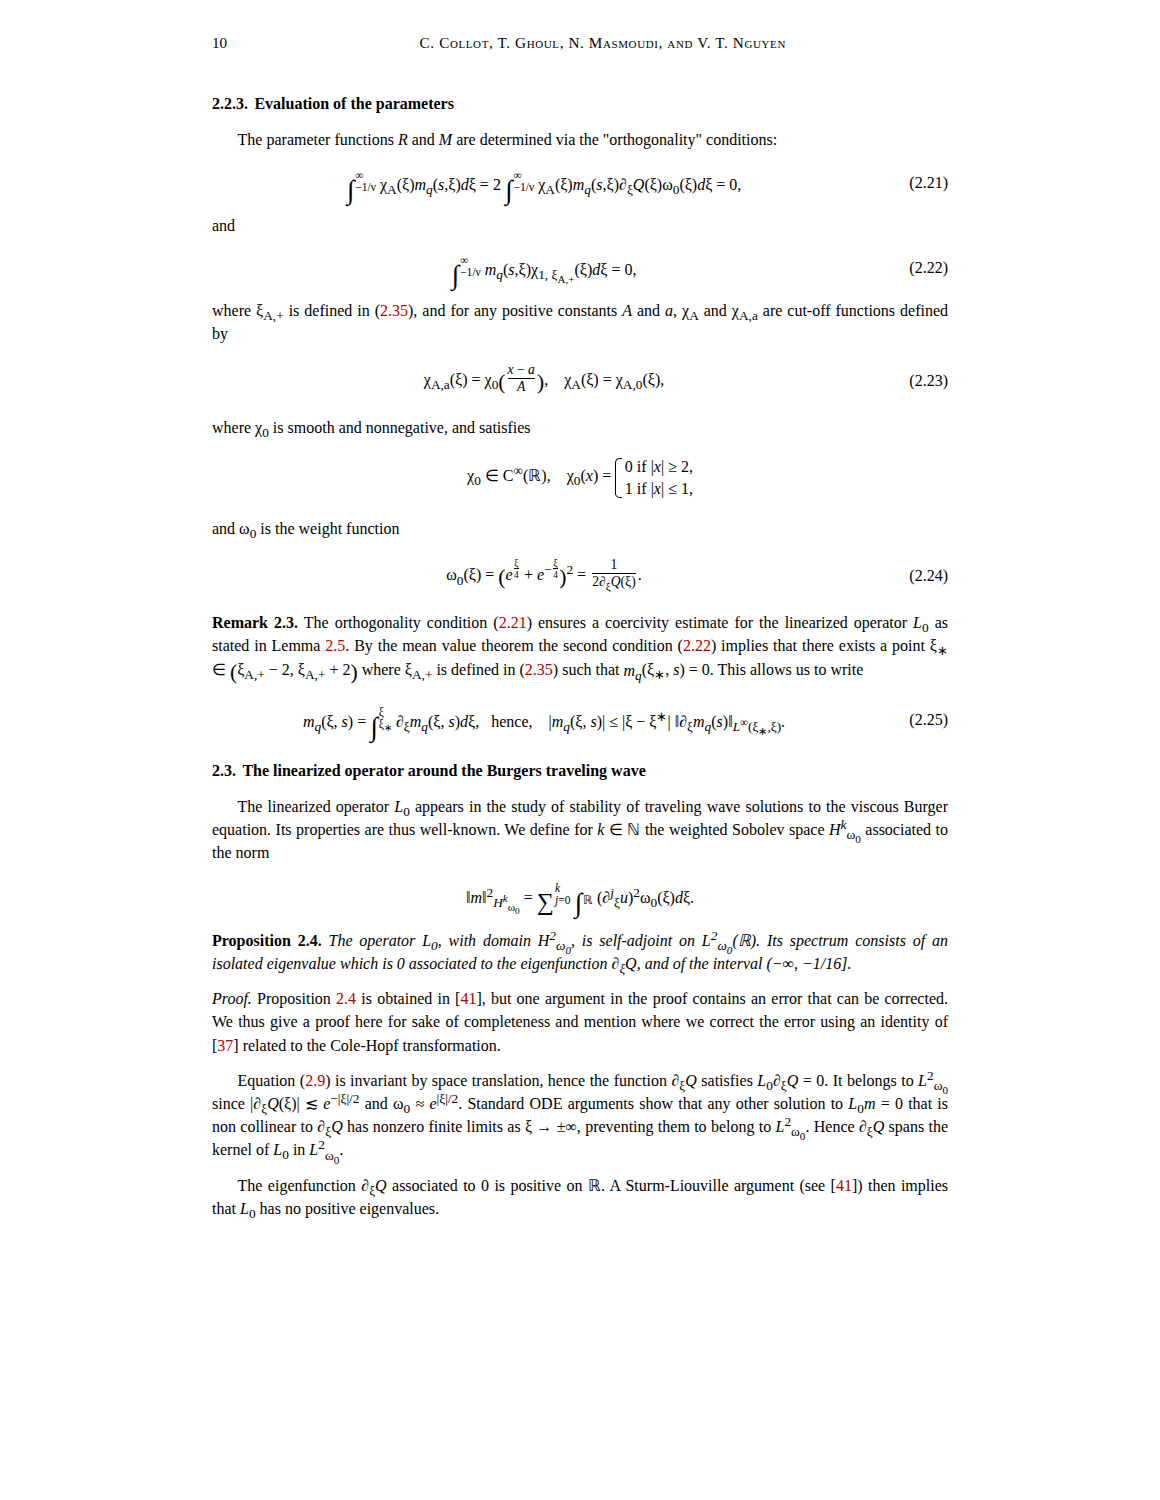10 C. Collot, T. Ghoul, N. Masmoudi, and V. T. Nguyen
2.2.3. Evaluation of the parameters
The parameter functions R and M are determined via the "orthogonality" conditions:
∫∞
−1/ν χA(ξ)mq(s,ξ)dξ = 2 ∫∞
−1/ν χA(ξ)mq(s,ξ)∂ξQ(ξ)ω0(ξ)dξ = 0,
(2.21)
and
∫∞
−1/ν mq(s,ξ)χ1, ξA,+(ξ)dξ = 0,
(2.22)
where ξA,+ is defined in (2.35), and for any positive constants A and a, χA and χA,a are cut-off functions defined by
χA,a(ξ) = χ0(x − a A), χA(ξ) = χA,0(ξ),
(2.23)
where χ0 is smooth and nonnegative, and satisfies
χ0 ∈ C∞(ℝ), χ0(x) = 0 if |x| ≥ 2, 1 if |x| ≤ 1,
and ω0 is the weight function
ω0(ξ) = (eξ 4 + e−ξ 4)2 = 12∂ξQ(ξ).
(2.24)
Remark 2.3. The orthogonality condition (2.21) ensures a coercivity estimate for the linearized operator L0 as stated in Lemma 2.5. By the mean value theorem the second condition (2.22) implies that there exists a point ξ∗ ∈ (ξA,+ − 2, ξA,+ + 2) where ξA,+ is defined in (2.35) such that mq(ξ∗, s) = 0. This allows us to write
mq(ξ, s) = ∫ξ
ξ∗ ∂ξmq(ξ, s)dξ, hence, |mq(ξ, s)| ≤ |ξ − ξ∗| ‖∂ξmq(s)‖L∞(ξ∗,ξ).
(2.25)
2.3. The linearized operator around the Burgers traveling wave
The linearized operator L0 appears in the study of stability of traveling wave solutions to the viscous Burger equation. Its properties are thus well-known. We define for k ∈ ℕ the weighted Sobolev space Hkω0 associated to the norm
‖m‖2Hkω0 = ∑k
j=0 ∫
ℝ (∂jξu)2ω0(ξ)dξ.
Proposition 2.4. The operator L0, with domain H2ω0, is self-adjoint on L2ω0(ℝ). Its spectrum consists of an isolated eigenvalue which is 0 associated to the eigenfunction ∂ξQ, and of the interval (−∞, −1/16].
Proof. Proposition 2.4 is obtained in [41], but one argument in the proof contains an error that can be corrected. We thus give a proof here for sake of completeness and mention where we correct the error using an identity of [37] related to the Cole-Hopf transformation.
Equation (2.9) is invariant by space translation, hence the function ∂ξQ satisfies L0∂ξQ = 0. It belongs to L2ω0 since |∂ξQ(ξ)| ≲ e−|ξ|/2 and ω0 ≈ e|ξ|/2. Standard ODE arguments show that any other solution to L0m = 0 that is non collinear to ∂ξQ has nonzero finite limits as ξ → ±∞, preventing them to belong to L2ω0. Hence ∂ξQ spans the kernel of L0 in L2ω0.
The eigenfunction ∂ξQ associated to 0 is positive on ℝ. A Sturm-Liouville argument (see [41]) then implies that L0 has no positive eigenvalues.